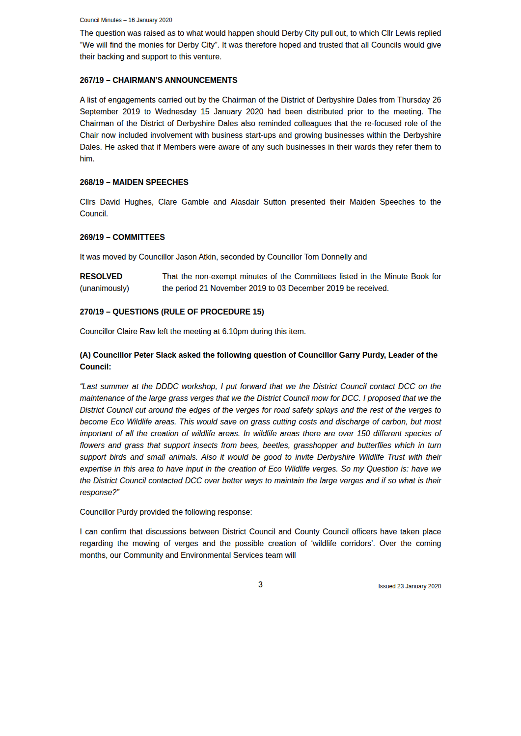Council Minutes – 16 January 2020
The question was raised as to what would happen should Derby City pull out, to which Cllr Lewis replied “We will find the monies for Derby City”. It was therefore hoped and trusted that all Councils would give their backing and support to this venture.
267/19 – CHAIRMAN’S ANNOUNCEMENTS
A list of engagements carried out by the Chairman of the District of Derbyshire Dales from Thursday 26 September 2019 to Wednesday 15 January 2020 had been distributed prior to the meeting. The Chairman of the District of Derbyshire Dales also reminded colleagues that the re-focused role of the Chair now included involvement with business start-ups and growing businesses within the Derbyshire Dales. He asked that if Members were aware of any such businesses in their wards they refer them to him.
268/19 – MAIDEN SPEECHES
Cllrs David Hughes, Clare Gamble and Alasdair Sutton presented their Maiden Speeches to the Council.
269/19 – COMMITTEES
It was moved by Councillor Jason Atkin, seconded by Councillor Tom Donnelly and
RESOLVED (unanimously)
That the non-exempt minutes of the Committees listed in the Minute Book for the period 21 November 2019 to 03 December 2019 be received.
270/19 – QUESTIONS (RULE OF PROCEDURE 15)
Councillor Claire Raw left the meeting at 6.10pm during this item.
(A) Councillor Peter Slack asked the following question of Councillor Garry Purdy, Leader of the Council:
“Last summer at the DDDC workshop, I put forward that we the District Council contact DCC on the maintenance of the large grass verges that we the District Council mow for DCC. I proposed that we the District Council cut around the edges of the verges for road safety splays and the rest of the verges to become Eco Wildlife areas. This would save on grass cutting costs and discharge of carbon, but most important of all the creation of wildlife areas. In wildlife areas there are over 150 different species of flowers and grass that support insects from bees, beetles, grasshopper and butterflies which in turn support birds and small animals. Also it would be good to invite Derbyshire Wildlife Trust with their expertise in this area to have input in the creation of Eco Wildlife verges. So my Question is: have we the District Council contacted DCC over better ways to maintain the large verges and if so what is their response?”
Councillor Purdy provided the following response:
I can confirm that discussions between District Council and County Council officers have taken place regarding the mowing of verges and the possible creation of ‘wildlife corridors’. Over the coming months, our Community and Environmental Services team will
3
Issued 23 January 2020